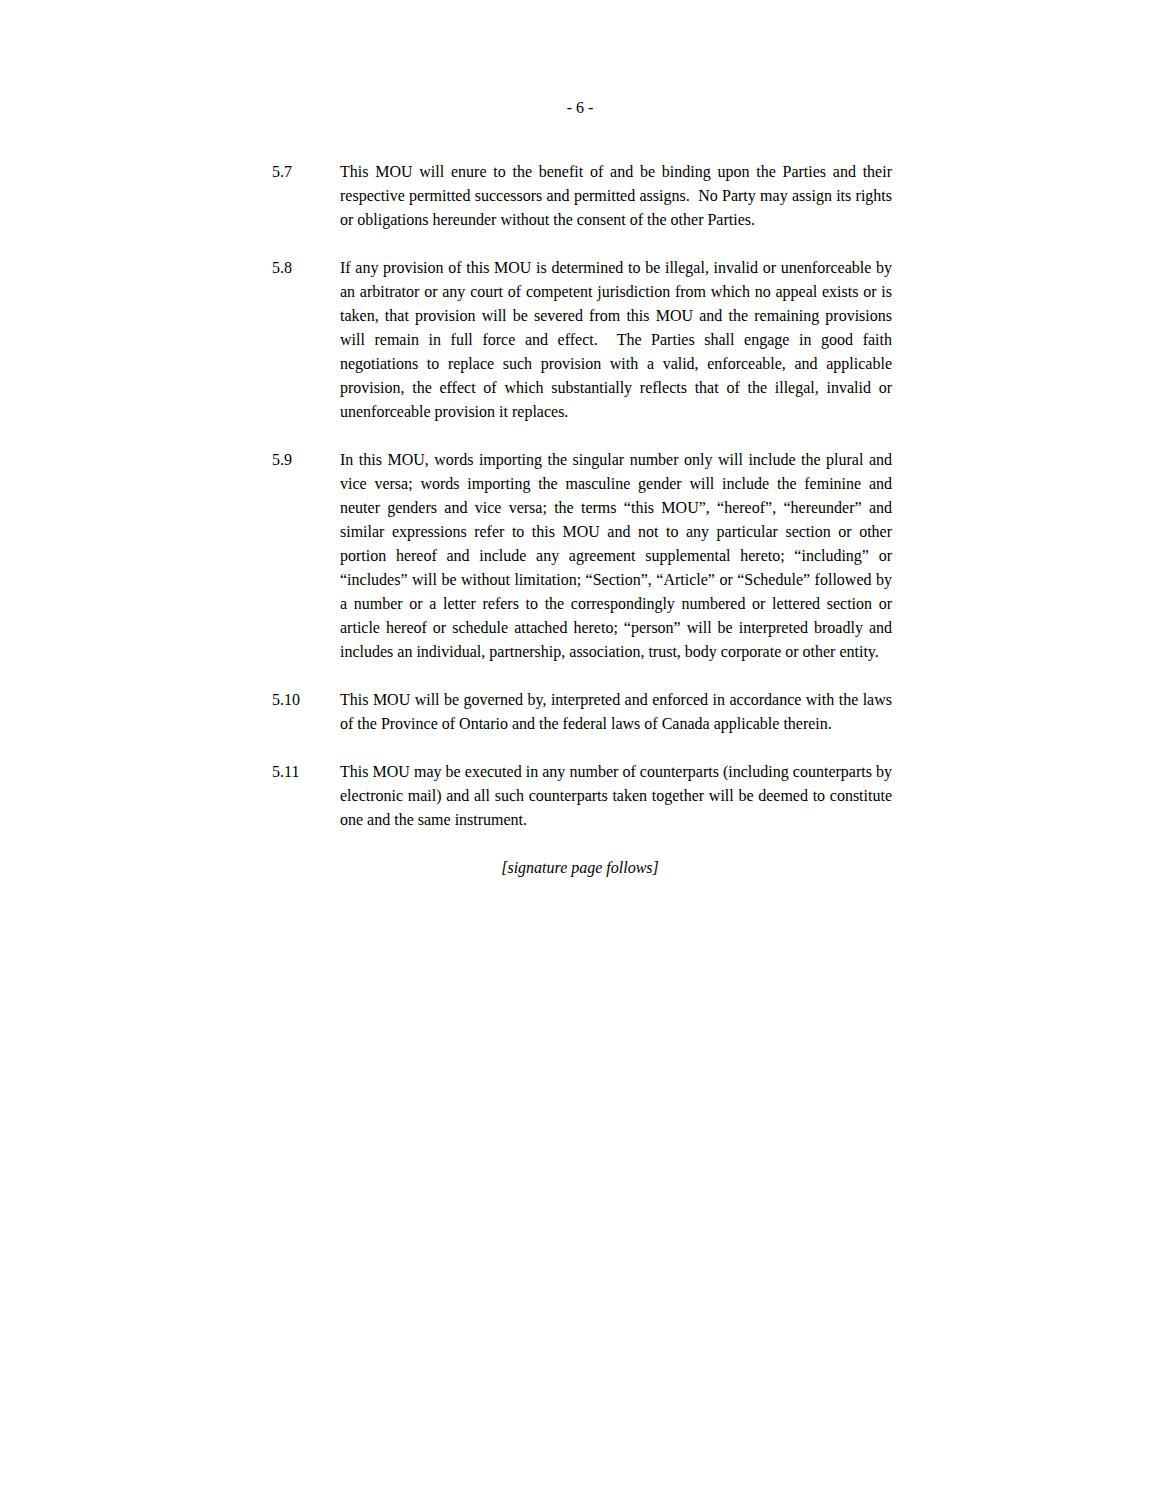- 6 -
5.7
This MOU will enure to the benefit of and be binding upon the Parties and their respective permitted successors and permitted assigns. No Party may assign its rights or obligations hereunder without the consent of the other Parties.
5.8
If any provision of this MOU is determined to be illegal, invalid or unenforceable by an arbitrator or any court of competent jurisdiction from which no appeal exists or is taken, that provision will be severed from this MOU and the remaining provisions will remain in full force and effect. The Parties shall engage in good faith negotiations to replace such provision with a valid, enforceable, and applicable provision, the effect of which substantially reflects that of the illegal, invalid or unenforceable provision it replaces.
5.9
In this MOU, words importing the singular number only will include the plural and vice versa; words importing the masculine gender will include the feminine and neuter genders and vice versa; the terms “this MOU”, “hereof”, “hereunder” and similar expressions refer to this MOU and not to any particular section or other portion hereof and include any agreement supplemental hereto; “including” or “includes” will be without limitation; “Section”, “Article” or “Schedule” followed by a number or a letter refers to the correspondingly numbered or lettered section or article hereof or schedule attached hereto; “person” will be interpreted broadly and includes an individual, partnership, association, trust, body corporate or other entity.
5.10
This MOU will be governed by, interpreted and enforced in accordance with the laws of the Province of Ontario and the federal laws of Canada applicable therein.
5.11
This MOU may be executed in any number of counterparts (including counterparts by electronic mail) and all such counterparts taken together will be deemed to constitute one and the same instrument.
[signature page follows]